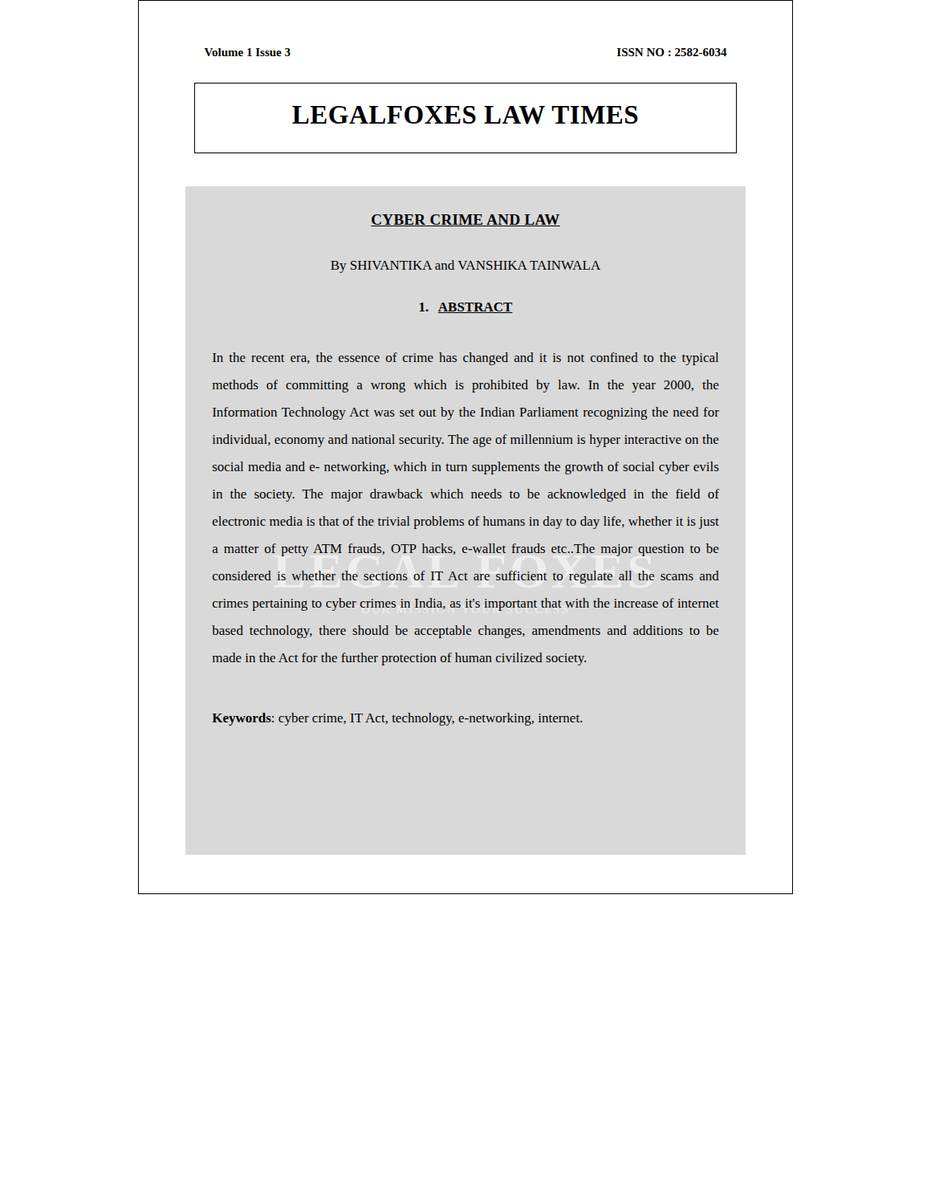Volume 1 Issue 3 ISSN NO : 2582-6034
LEGALFOXES LAW TIMES
CYBER CRIME AND LAW
By SHIVANTIKA and VANSHIKA TAINWALA
1. ABSTRACT
In the recent era, the essence of crime has changed and it is not confined to the typical methods of committing a wrong which is prohibited by law. In the year 2000, the Information Technology Act was set out by the Indian Parliament recognizing the need for individual, economy and national security. The age of millennium is hyper interactive on the social media and e- networking, which in turn supplements the growth of social cyber evils in the society. The major drawback which needs to be acknowledged in the field of electronic media is that of the trivial problems of humans in day to day life, whether it is just a matter of petty ATM frauds, OTP hacks, e-wallet frauds etc..The major question to be considered is whether the sections of IT Act are sufficient to regulate all the scams and crimes pertaining to cyber crimes in India, as it's important that with the increase of internet based technology, there should be acceptable changes, amendments and additions to be made in the Act for the further protection of human civilized society.
Keywords: cyber crime, IT Act, technology, e-networking, internet.